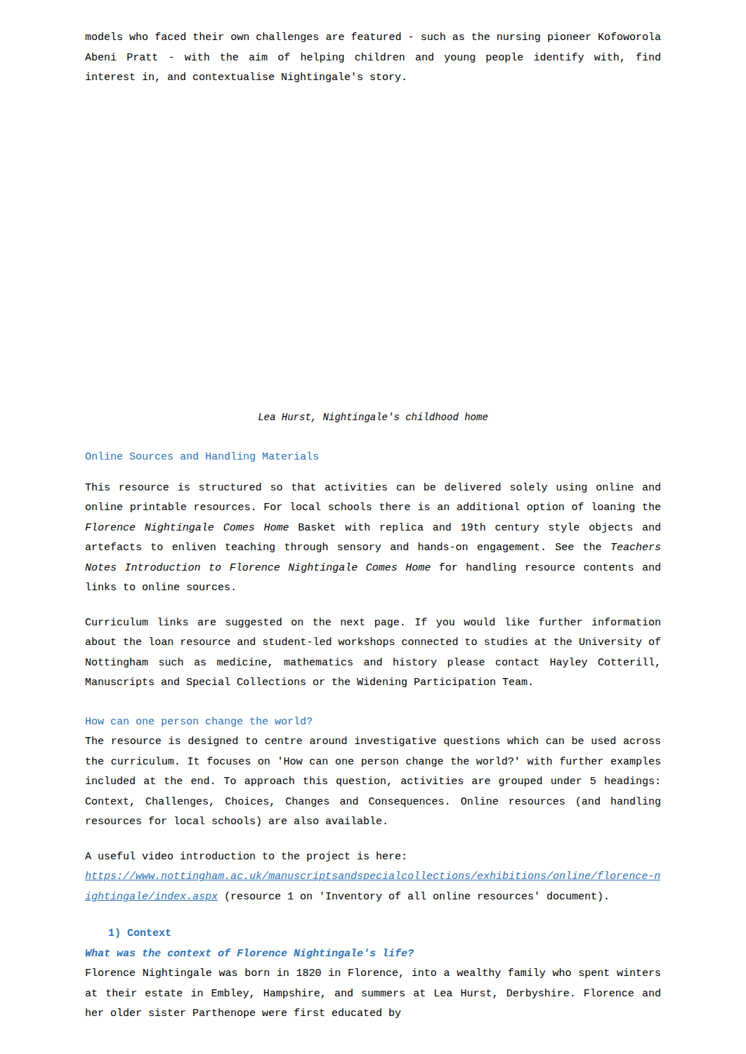models who faced their own challenges are featured - such as the nursing pioneer Kofoworola Abeni Pratt - with the aim of helping children and young people identify with, find interest in, and contextualise Nightingale's story.
Lea Hurst, Nightingale's childhood home
Online Sources and Handling Materials
This resource is structured so that activities can be delivered solely using online and online printable resources. For local schools there is an additional option of loaning the Florence Nightingale Comes Home Basket with replica and 19th century style objects and artefacts to enliven teaching through sensory and hands-on engagement. See the Teachers Notes Introduction to Florence Nightingale Comes Home for handling resource contents and links to online sources.
Curriculum links are suggested on the next page. If you would like further information about the loan resource and student-led workshops connected to studies at the University of Nottingham such as medicine, mathematics and history please contact Hayley Cotterill, Manuscripts and Special Collections or the Widening Participation Team.
How can one person change the world?
The resource is designed to centre around investigative questions which can be used across the curriculum. It focuses on 'How can one person change the world?' with further examples included at the end. To approach this question, activities are grouped under 5 headings: Context, Challenges, Choices, Changes and Consequences. Online resources (and handling resources for local schools) are also available.
A useful video introduction to the project is here:
https://www.nottingham.ac.uk/manuscriptsandspecialcollections/exhibitions/online/florence-nightingale/index.aspx (resource 1 on 'Inventory of all online resources' document).
1) Context
What was the context of Florence Nightingale's life?
Florence Nightingale was born in 1820 in Florence, into a wealthy family who spent winters at their estate in Embley, Hampshire, and summers at Lea Hurst, Derbyshire. Florence and her older sister Parthenope were first educated by